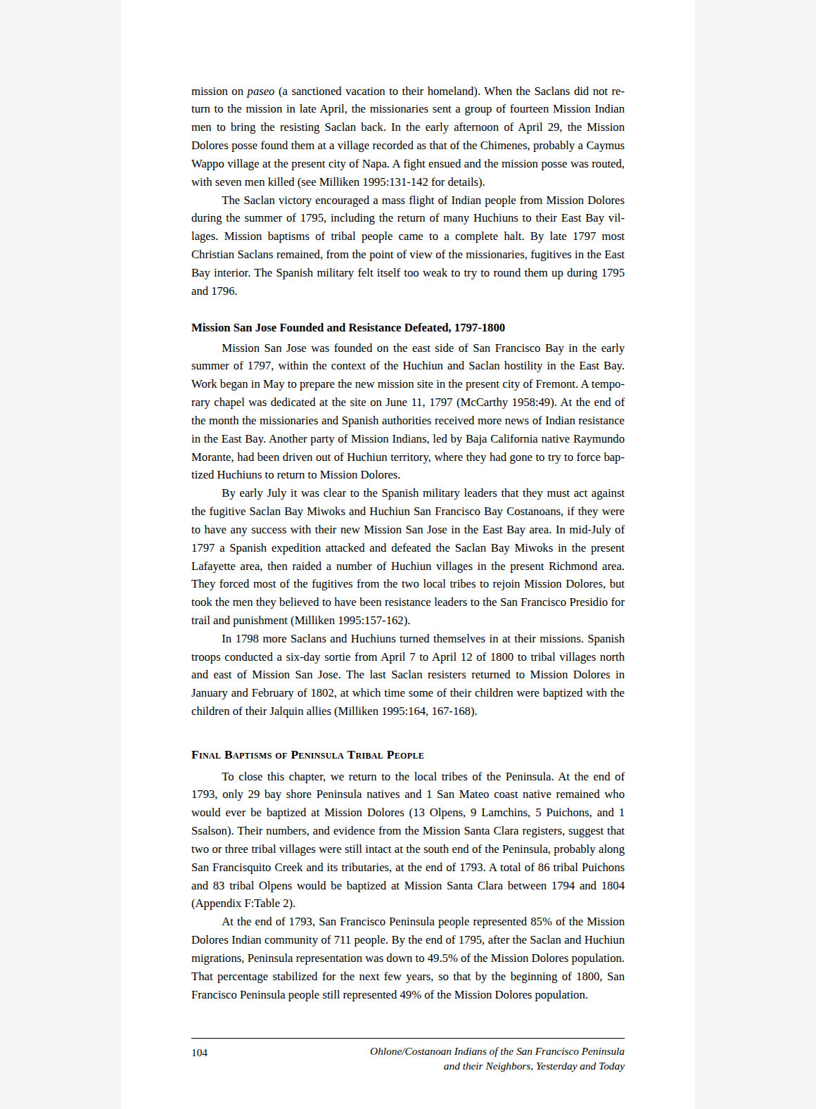mission on paseo (a sanctioned vacation to their homeland). When the Saclans did not return to the mission in late April, the missionaries sent a group of fourteen Mission Indian men to bring the resisting Saclan back. In the early afternoon of April 29, the Mission Dolores posse found them at a village recorded as that of the Chimenes, probably a Caymus Wappo village at the present city of Napa. A fight ensued and the mission posse was routed, with seven men killed (see Milliken 1995:131-142 for details).
The Saclan victory encouraged a mass flight of Indian people from Mission Dolores during the summer of 1795, including the return of many Huchiuns to their East Bay villages. Mission baptisms of tribal people came to a complete halt. By late 1797 most Christian Saclans remained, from the point of view of the missionaries, fugitives in the East Bay interior. The Spanish military felt itself too weak to try to round them up during 1795 and 1796.
Mission San Jose Founded and Resistance Defeated, 1797-1800
Mission San Jose was founded on the east side of San Francisco Bay in the early summer of 1797, within the context of the Huchiun and Saclan hostility in the East Bay. Work began in May to prepare the new mission site in the present city of Fremont. A temporary chapel was dedicated at the site on June 11, 1797 (McCarthy 1958:49). At the end of the month the missionaries and Spanish authorities received more news of Indian resistance in the East Bay. Another party of Mission Indians, led by Baja California native Raymundo Morante, had been driven out of Huchiun territory, where they had gone to try to force baptized Huchiuns to return to Mission Dolores.
By early July it was clear to the Spanish military leaders that they must act against the fugitive Saclan Bay Miwoks and Huchiun San Francisco Bay Costanoans, if they were to have any success with their new Mission San Jose in the East Bay area. In mid-July of 1797 a Spanish expedition attacked and defeated the Saclan Bay Miwoks in the present Lafayette area, then raided a number of Huchiun villages in the present Richmond area. They forced most of the fugitives from the two local tribes to rejoin Mission Dolores, but took the men they believed to have been resistance leaders to the San Francisco Presidio for trail and punishment (Milliken 1995:157-162).
In 1798 more Saclans and Huchiuns turned themselves in at their missions. Spanish troops conducted a six-day sortie from April 7 to April 12 of 1800 to tribal villages north and east of Mission San Jose. The last Saclan resisters returned to Mission Dolores in January and February of 1802, at which time some of their children were baptized with the children of their Jalquin allies (Milliken 1995:164, 167-168).
Final Baptisms of Peninsula Tribal People
To close this chapter, we return to the local tribes of the Peninsula. At the end of 1793, only 29 bay shore Peninsula natives and 1 San Mateo coast native remained who would ever be baptized at Mission Dolores (13 Olpens, 9 Lamchins, 5 Puichons, and 1 Ssalson). Their numbers, and evidence from the Mission Santa Clara registers, suggest that two or three tribal villages were still intact at the south end of the Peninsula, probably along San Francisquito Creek and its tributaries, at the end of 1793. A total of 86 tribal Puichons and 83 tribal Olpens would be baptized at Mission Santa Clara between 1794 and 1804 (Appendix F:Table 2).
At the end of 1793, San Francisco Peninsula people represented 85% of the Mission Dolores Indian community of 711 people. By the end of 1795, after the Saclan and Huchiun migrations, Peninsula representation was down to 49.5% of the Mission Dolores population. That percentage stabilized for the next few years, so that by the beginning of 1800, San Francisco Peninsula people still represented 49% of the Mission Dolores population.
104
Ohlone/Costanoan Indians of the San Francisco Peninsula
and their Neighbors, Yesterday and Today